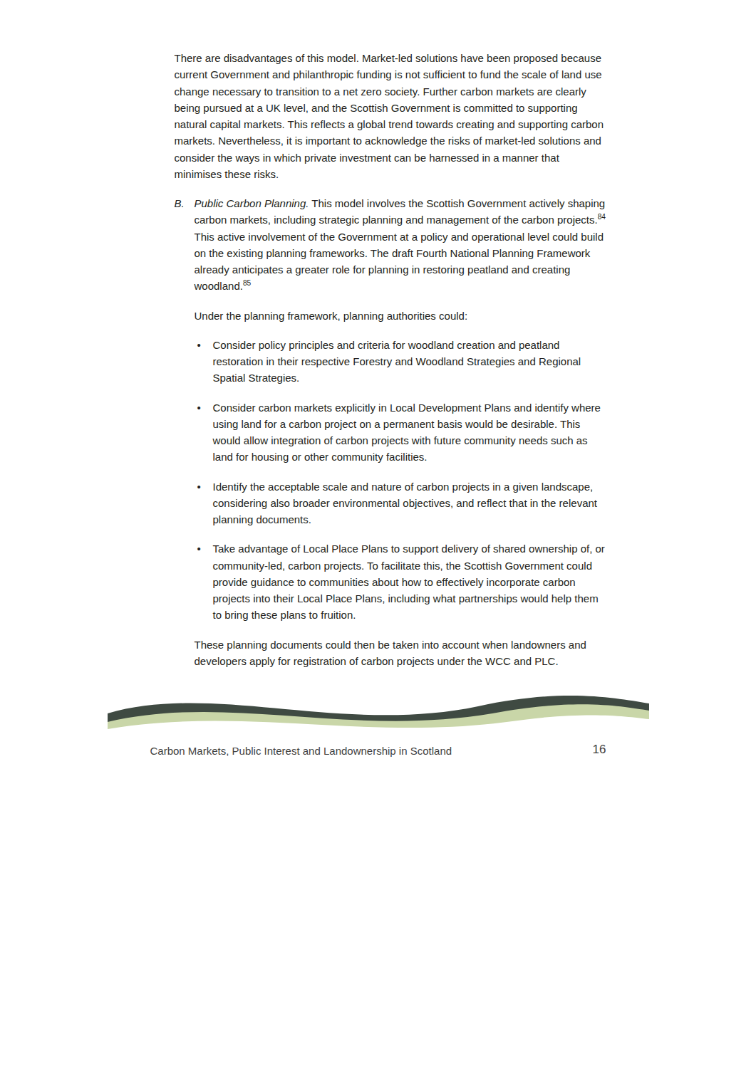There are disadvantages of this model. Market-led solutions have been proposed because current Government and philanthropic funding is not sufficient to fund the scale of land use change necessary to transition to a net zero society. Further carbon markets are clearly being pursued at a UK level, and the Scottish Government is committed to supporting natural capital markets. This reflects a global trend towards creating and supporting carbon markets. Nevertheless, it is important to acknowledge the risks of market-led solutions and consider the ways in which private investment can be harnessed in a manner that minimises these risks.
B.
Public Carbon Planning. This model involves the Scottish Government actively shaping carbon markets, including strategic planning and management of the carbon projects.84 This active involvement of the Government at a policy and operational level could build on the existing planning frameworks. The draft Fourth National Planning Framework already anticipates a greater role for planning in restoring peatland and creating woodland.85
Under the planning framework, planning authorities could:
Consider policy principles and criteria for woodland creation and peatland restoration in their respective Forestry and Woodland Strategies and Regional Spatial Strategies.
Consider carbon markets explicitly in Local Development Plans and identify where using land for a carbon project on a permanent basis would be desirable. This would allow integration of carbon projects with future community needs such as land for housing or other community facilities.
Identify the acceptable scale and nature of carbon projects in a given landscape, considering also broader environmental objectives, and reflect that in the relevant planning documents.
Take advantage of Local Place Plans to support delivery of shared ownership of, or community-led, carbon projects. To facilitate this, the Scottish Government could provide guidance to communities about how to effectively incorporate carbon projects into their Local Place Plans, including what partnerships would help them to bring these plans to fruition.
These planning documents could then be taken into account when landowners and developers apply for registration of carbon projects under the WCC and PLC.
Carbon Markets, Public Interest and Landownership in Scotland
16